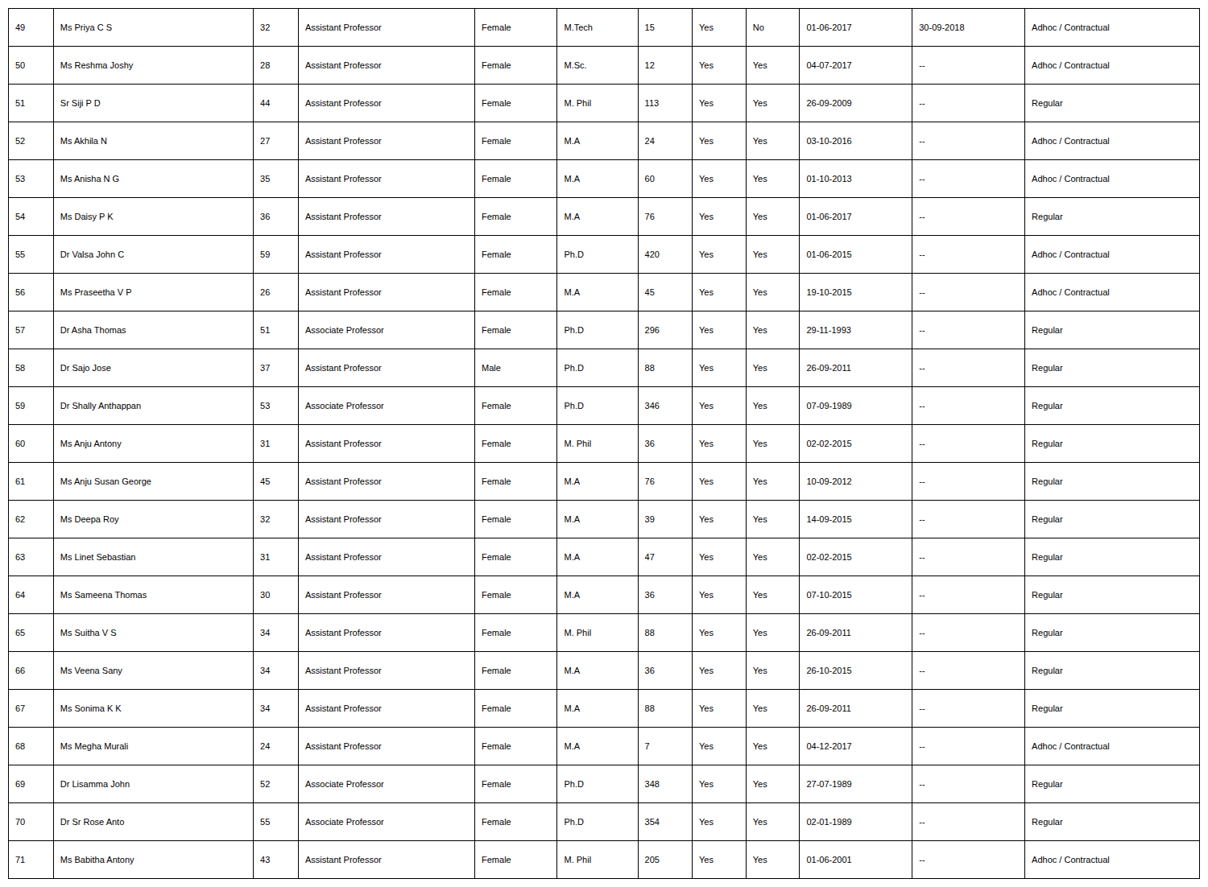| 49 | Ms Priya C S | 32 | Assistant Professor | Female | M.Tech | 15 | Yes | No | 01-06-2017 | 30-09-2018 | Adhoc / Contractual |
| 50 | Ms Reshma Joshy | 28 | Assistant Professor | Female | M.Sc. | 12 | Yes | Yes | 04-07-2017 | -- | Adhoc / Contractual |
| 51 | Sr Siji P D | 44 | Assistant Professor | Female | M. Phil | 113 | Yes | Yes | 26-09-2009 | -- | Regular |
| 52 | Ms Akhila N | 27 | Assistant Professor | Female | M.A | 24 | Yes | Yes | 03-10-2016 | -- | Adhoc / Contractual |
| 53 | Ms Anisha N G | 35 | Assistant Professor | Female | M.A | 60 | Yes | Yes | 01-10-2013 | -- | Adhoc / Contractual |
| 54 | Ms Daisy P K | 36 | Assistant Professor | Female | M.A | 76 | Yes | Yes | 01-06-2017 | -- | Regular |
| 55 | Dr Valsa John C | 59 | Assistant Professor | Female | Ph.D | 420 | Yes | Yes | 01-06-2015 | -- | Adhoc / Contractual |
| 56 | Ms Praseetha V P | 26 | Assistant Professor | Female | M.A | 45 | Yes | Yes | 19-10-2015 | -- | Adhoc / Contractual |
| 57 | Dr Asha Thomas | 51 | Associate Professor | Female | Ph.D | 296 | Yes | Yes | 29-11-1993 | -- | Regular |
| 58 | Dr Sajo Jose | 37 | Assistant Professor | Male | Ph.D | 88 | Yes | Yes | 26-09-2011 | -- | Regular |
| 59 | Dr Shally Anthappan | 53 | Associate Professor | Female | Ph.D | 346 | Yes | Yes | 07-09-1989 | -- | Regular |
| 60 | Ms Anju Antony | 31 | Assistant Professor | Female | M. Phil | 36 | Yes | Yes | 02-02-2015 | -- | Regular |
| 61 | Ms Anju Susan George | 45 | Assistant Professor | Female | M.A | 76 | Yes | Yes | 10-09-2012 | -- | Regular |
| 62 | Ms Deepa Roy | 32 | Assistant Professor | Female | M.A | 39 | Yes | Yes | 14-09-2015 | -- | Regular |
| 63 | Ms Linet Sebastian | 31 | Assistant Professor | Female | M.A | 47 | Yes | Yes | 02-02-2015 | -- | Regular |
| 64 | Ms Sameena Thomas | 30 | Assistant Professor | Female | M.A | 36 | Yes | Yes | 07-10-2015 | -- | Regular |
| 65 | Ms Suitha V S | 34 | Assistant Professor | Female | M. Phil | 88 | Yes | Yes | 26-09-2011 | -- | Regular |
| 66 | Ms Veena Sany | 34 | Assistant Professor | Female | M.A | 36 | Yes | Yes | 26-10-2015 | -- | Regular |
| 67 | Ms Sonima K K | 34 | Assistant Professor | Female | M.A | 88 | Yes | Yes | 26-09-2011 | -- | Regular |
| 68 | Ms Megha Murali | 24 | Assistant Professor | Female | M.A | 7 | Yes | Yes | 04-12-2017 | -- | Adhoc / Contractual |
| 69 | Dr Lisamma John | 52 | Associate Professor | Female | Ph.D | 348 | Yes | Yes | 27-07-1989 | -- | Regular |
| 70 | Dr Sr Rose Anto | 55 | Associate Professor | Female | Ph.D | 354 | Yes | Yes | 02-01-1989 | -- | Regular |
| 71 | Ms Babitha Antony | 43 | Assistant Professor | Female | M. Phil | 205 | Yes | Yes | 01-06-2001 | -- | Adhoc / Contractual |